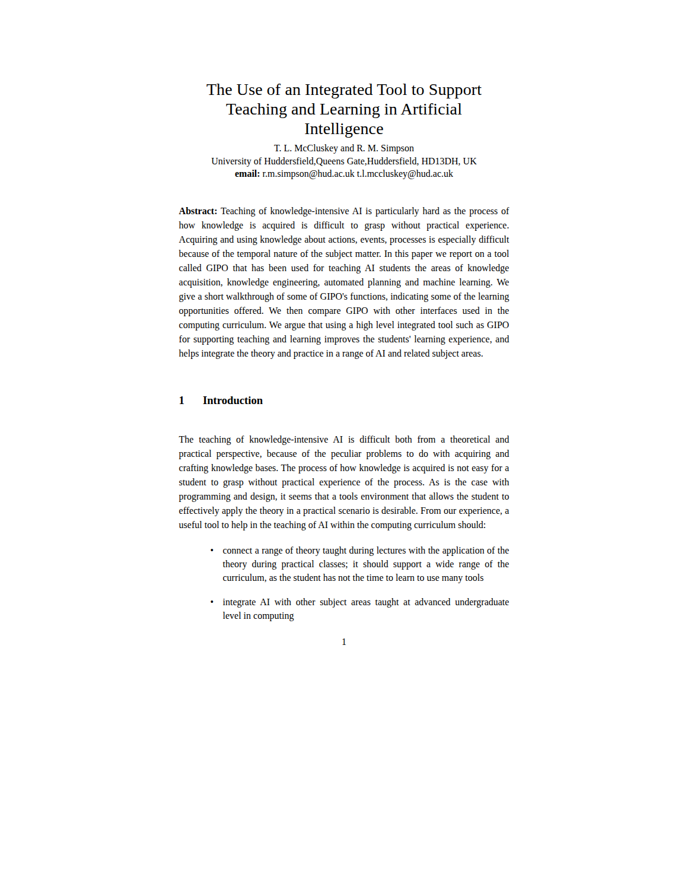The Use of an Integrated Tool to Support
Teaching and Learning in Artificial
Intelligence
T. L. McCluskey and R. M. Simpson
University of Huddersfield,Queens Gate,Huddersfield, HD13DH, UK
email: r.m.simpson@hud.ac.uk t.l.mccluskey@hud.ac.uk
Abstract: Teaching of knowledge-intensive AI is particularly hard as the process of how knowledge is acquired is difficult to grasp without practical experience. Acquiring and using knowledge about actions, events, processes is especially difficult because of the temporal nature of the subject matter. In this paper we report on a tool called GIPO that has been used for teaching AI students the areas of knowledge acquisition, knowledge engineering, automated planning and machine learning. We give a short walkthrough of some of GIPO's functions, indicating some of the learning opportunities offered. We then compare GIPO with other interfaces used in the computing curriculum. We argue that using a high level integrated tool such as GIPO for supporting teaching and learning improves the students' learning experience, and helps integrate the theory and practice in a range of AI and related subject areas.
1 Introduction
The teaching of knowledge-intensive AI is difficult both from a theoretical and practical perspective, because of the peculiar problems to do with acquiring and crafting knowledge bases. The process of how knowledge is acquired is not easy for a student to grasp without practical experience of the process. As is the case with programming and design, it seems that a tools environment that allows the student to effectively apply the theory in a practical scenario is desirable. From our experience, a useful tool to help in the teaching of AI within the computing curriculum should:
connect a range of theory taught during lectures with the application of the theory during practical classes; it should support a wide range of the curriculum, as the student has not the time to learn to use many tools
integrate AI with other subject areas taught at advanced undergraduate level in computing
1